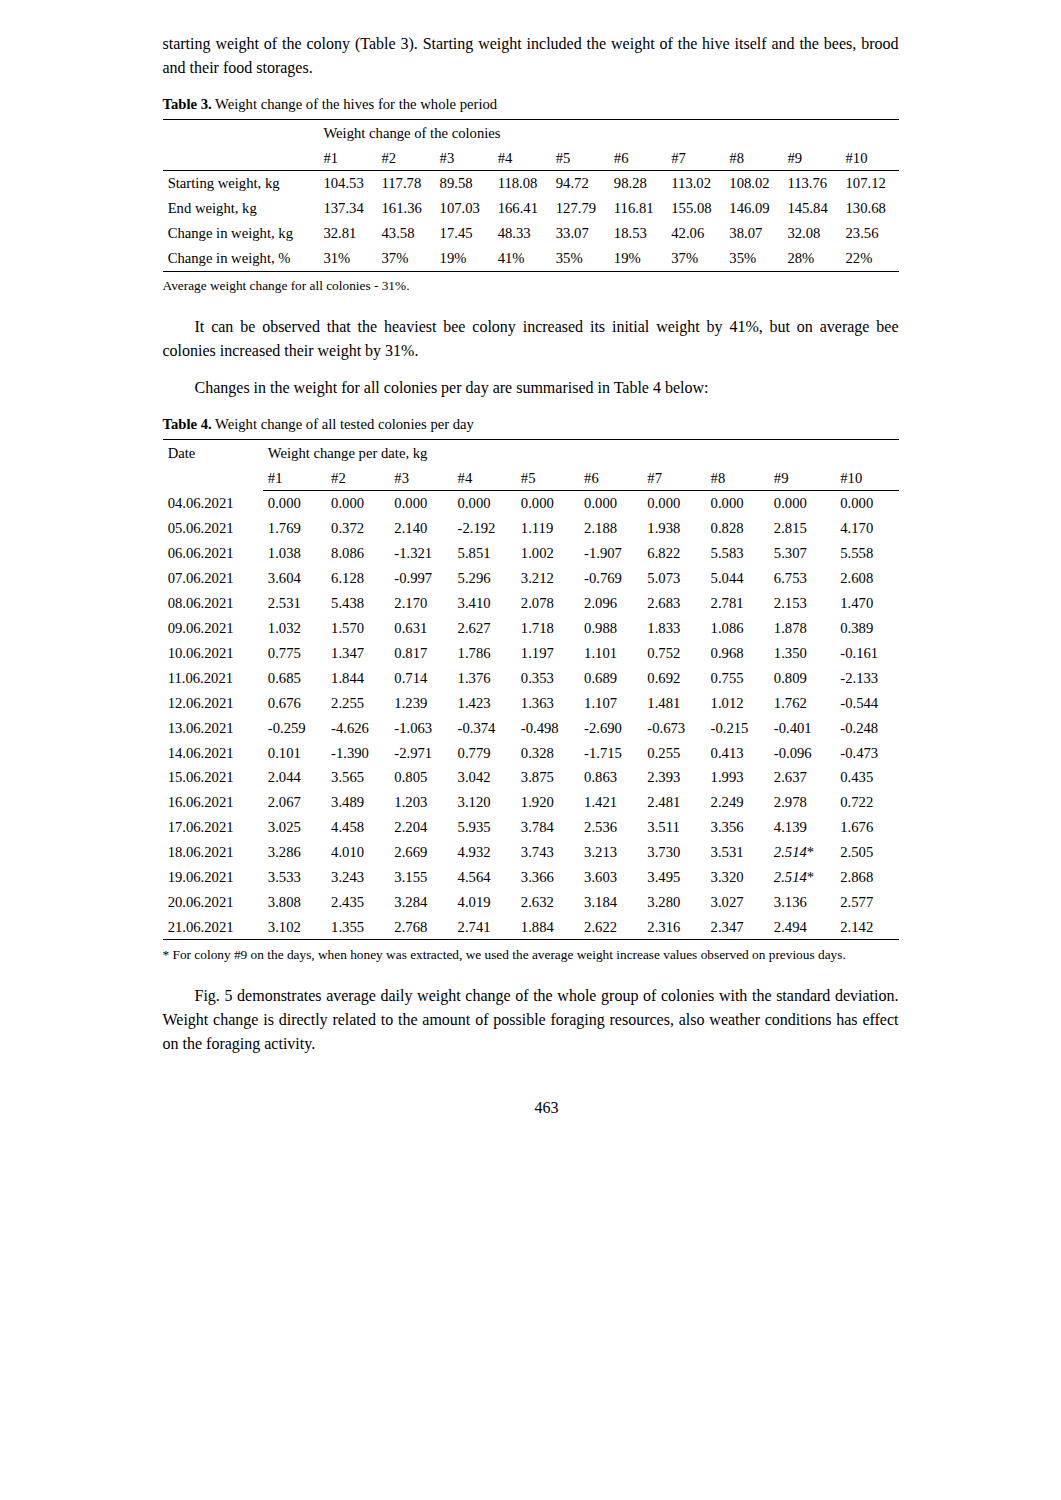starting weight of the colony (Table 3). Starting weight included the weight of the hive itself and the bees, brood and their food storages.
Table 3. Weight change of the hives for the whole period
| | Weight change of the colonies |
| | #1 | #2 | #3 | #4 | #5 | #6 | #7 | #8 | #9 | #10 |
| Starting weight, kg | 104.53 | 117.78 | 89.58 | 118.08 | 94.72 | 98.28 | 113.02 | 108.02 | 113.76 | 107.12 |
| End weight, kg | 137.34 | 161.36 | 107.03 | 166.41 | 127.79 | 116.81 | 155.08 | 146.09 | 145.84 | 130.68 |
| Change in weight, kg | 32.81 | 43.58 | 17.45 | 48.33 | 33.07 | 18.53 | 42.06 | 38.07 | 32.08 | 23.56 |
| Change in weight, % | 31% | 37% | 19% | 41% | 35% | 19% | 37% | 35% | 28% | 22% |
Average weight change for all colonies - 31%.
It can be observed that the heaviest bee colony increased its initial weight by 41%, but on average bee colonies increased their weight by 31%.
Changes in the weight for all colonies per day are summarised in Table 4 below:
Table 4. Weight change of all tested colonies per day
| Date | Weight change per date, kg |
| #1 | #2 | #3 | #4 | #5 | #6 | #7 | #8 | #9 | #10 |
| 04.06.2021 | 0.000 | 0.000 | 0.000 | 0.000 | 0.000 | 0.000 | 0.000 | 0.000 | 0.000 | 0.000 |
| 05.06.2021 | 1.769 | 0.372 | 2.140 | -2.192 | 1.119 | 2.188 | 1.938 | 0.828 | 2.815 | 4.170 |
| 06.06.2021 | 1.038 | 8.086 | -1.321 | 5.851 | 1.002 | -1.907 | 6.822 | 5.583 | 5.307 | 5.558 |
| 07.06.2021 | 3.604 | 6.128 | -0.997 | 5.296 | 3.212 | -0.769 | 5.073 | 5.044 | 6.753 | 2.608 |
| 08.06.2021 | 2.531 | 5.438 | 2.170 | 3.410 | 2.078 | 2.096 | 2.683 | 2.781 | 2.153 | 1.470 |
| 09.06.2021 | 1.032 | 1.570 | 0.631 | 2.627 | 1.718 | 0.988 | 1.833 | 1.086 | 1.878 | 0.389 |
| 10.06.2021 | 0.775 | 1.347 | 0.817 | 1.786 | 1.197 | 1.101 | 0.752 | 0.968 | 1.350 | -0.161 |
| 11.06.2021 | 0.685 | 1.844 | 0.714 | 1.376 | 0.353 | 0.689 | 0.692 | 0.755 | 0.809 | -2.133 |
| 12.06.2021 | 0.676 | 2.255 | 1.239 | 1.423 | 1.363 | 1.107 | 1.481 | 1.012 | 1.762 | -0.544 |
| 13.06.2021 | -0.259 | -4.626 | -1.063 | -0.374 | -0.498 | -2.690 | -0.673 | -0.215 | -0.401 | -0.248 |
| 14.06.2021 | 0.101 | -1.390 | -2.971 | 0.779 | 0.328 | -1.715 | 0.255 | 0.413 | -0.096 | -0.473 |
| 15.06.2021 | 2.044 | 3.565 | 0.805 | 3.042 | 3.875 | 0.863 | 2.393 | 1.993 | 2.637 | 0.435 |
| 16.06.2021 | 2.067 | 3.489 | 1.203 | 3.120 | 1.920 | 1.421 | 2.481 | 2.249 | 2.978 | 0.722 |
| 17.06.2021 | 3.025 | 4.458 | 2.204 | 5.935 | 3.784 | 2.536 | 3.511 | 3.356 | 4.139 | 1.676 |
| 18.06.2021 | 3.286 | 4.010 | 2.669 | 4.932 | 3.743 | 3.213 | 3.730 | 3.531 | 2.514 * | 2.505 |
| 19.06.2021 | 3.533 | 3.243 | 3.155 | 4.564 | 3.366 | 3.603 | 3.495 | 3.320 | 2.514 * | 2.868 |
| 20.06.2021 | 3.808 | 2.435 | 3.284 | 4.019 | 2.632 | 3.184 | 3.280 | 3.027 | 3.136 | 2.577 |
| 21.06.2021 | 3.102 | 1.355 | 2.768 | 2.741 | 1.884 | 2.622 | 2.316 | 2.347 | 2.494 | 2.142 |
* For colony #9 on the days, when honey was extracted, we used the average weight increase values observed on previous days.
Fig. 5 demonstrates average daily weight change of the whole group of colonies with the standard deviation. Weight change is directly related to the amount of possible foraging resources, also weather conditions has effect on the foraging activity.
463